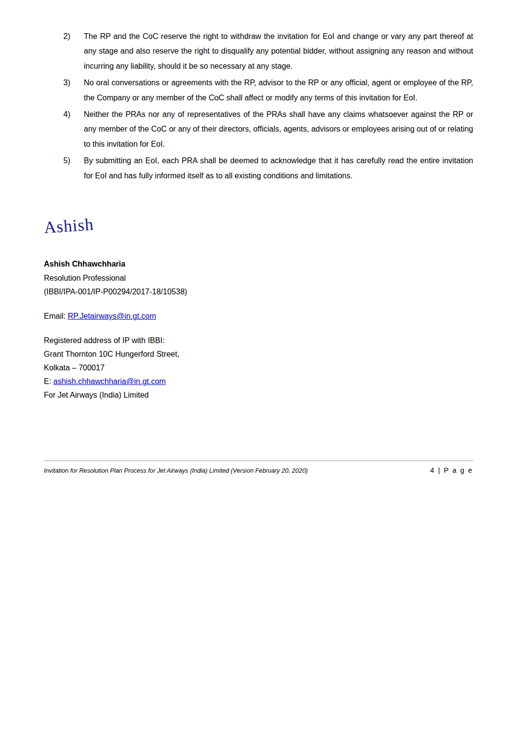2) The RP and the CoC reserve the right to withdraw the invitation for EoI and change or vary any part thereof at any stage and also reserve the right to disqualify any potential bidder, without assigning any reason and without incurring any liability, should it be so necessary at any stage.
3) No oral conversations or agreements with the RP, advisor to the RP or any official, agent or employee of the RP, the Company or any member of the CoC shall affect or modify any terms of this invitation for EoI.
4) Neither the PRAs nor any of representatives of the PRAs shall have any claims whatsoever against the RP or any member of the CoC or any of their directors, officials, agents, advisors or employees arising out of or relating to this invitation for EoI.
5) By submitting an EoI, each PRA shall be deemed to acknowledge that it has carefully read the entire invitation for EoI and has fully informed itself as to all existing conditions and limitations.
Ashish
Ashish Chhawchharia
Resolution Professional
(IBBI/IPA-001/IP-P00294/2017-18/10538)
Email: RP.Jetairways@in.gt.com
Registered address of IP with IBBI:
Grant Thornton 10C Hungerford Street,
Kolkata – 700017
E: ashish.chhawchharia@in.gt.com
For Jet Airways (India) Limited
Invitation for Resolution Plan Process for Jet Airways (India) Limited (Version February 20, 2020) 4 | P a g e